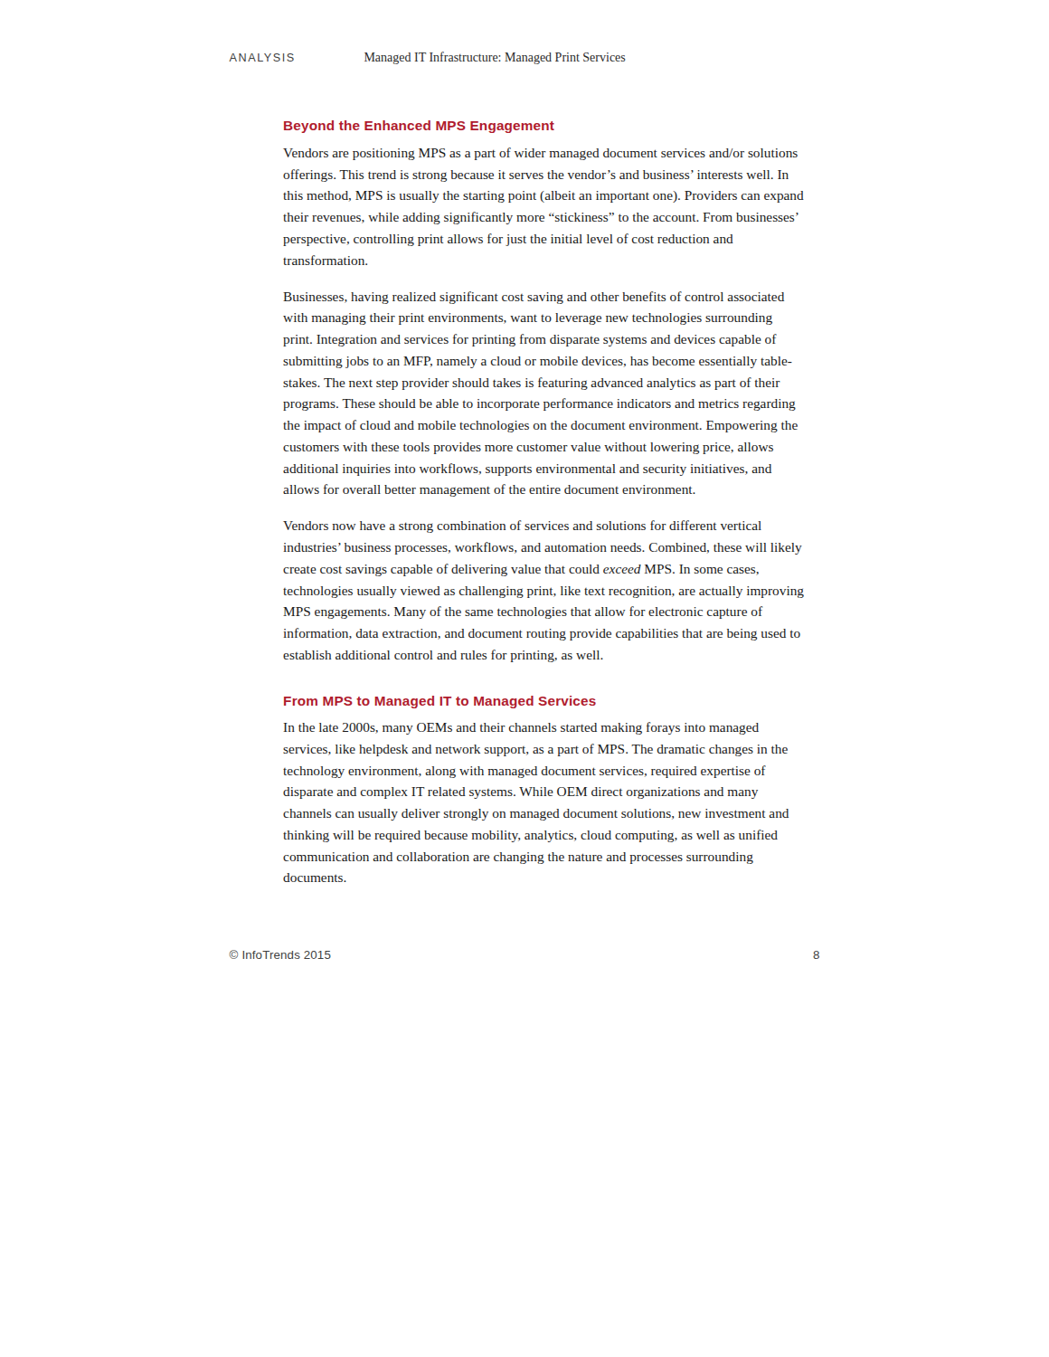ANALYSIS Managed IT Infrastructure: Managed Print Services
Beyond the Enhanced MPS Engagement
Vendors are positioning MPS as a part of wider managed document services and/or solutions offerings. This trend is strong because it serves the vendor’s and business’ interests well. In this method, MPS is usually the starting point (albeit an important one). Providers can expand their revenues, while adding significantly more “stickiness” to the account. From businesses’ perspective, controlling print allows for just the initial level of cost reduction and transformation.
Businesses, having realized significant cost saving and other benefits of control associated with managing their print environments, want to leverage new technologies surrounding print. Integration and services for printing from disparate systems and devices capable of submitting jobs to an MFP, namely a cloud or mobile devices, has become essentially table-stakes. The next step provider should takes is featuring advanced analytics as part of their programs. These should be able to incorporate performance indicators and metrics regarding the impact of cloud and mobile technologies on the document environment. Empowering the customers with these tools provides more customer value without lowering price, allows additional inquiries into workflows, supports environmental and security initiatives, and allows for overall better management of the entire document environment.
Vendors now have a strong combination of services and solutions for different vertical industries’ business processes, workflows, and automation needs. Combined, these will likely create cost savings capable of delivering value that could exceed MPS. In some cases, technologies usually viewed as challenging print, like text recognition, are actually improving MPS engagements. Many of the same technologies that allow for electronic capture of information, data extraction, and document routing provide capabilities that are being used to establish additional control and rules for printing, as well.
From MPS to Managed IT to Managed Services
In the late 2000s, many OEMs and their channels started making forays into managed services, like helpdesk and network support, as a part of MPS. The dramatic changes in the technology environment, along with managed document services, required expertise of disparate and complex IT related systems. While OEM direct organizations and many channels can usually deliver strongly on managed document solutions, new investment and thinking will be required because mobility, analytics, cloud computing, as well as unified communication and collaboration are changing the nature and processes surrounding documents.
© InfoTrends 2015 8